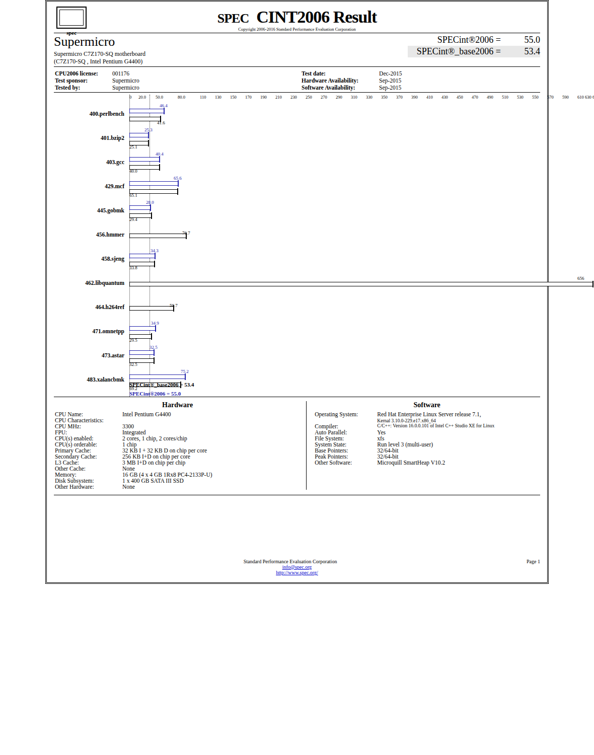spec
SPEC CINT2006 Result
Copyright 2006-2016 Standard Performance Evaluation Corporation
Supermicro
Supermicro C7Z170-SQ motherboard
(C7Z170-SQ , Intel Pentium G4400)
| SPECint®2006 = | 55.0 |
| SPECint®_base2006 = | 53.4 |
| CPU2006 license: | 001176 | Test date: | Dec-2015 |
| Test sponsor: | Supermicro | Hardware Availability: | Sep-2015 |
| Tested by: | Supermicro | Software Availability: | Sep-2015 |
0 20.0 50.0 80.0 110 130 150 170 190 210 230 250 270 290 310 330 350 370 390 410 430 450 470 490 510 530 550 570 590 610 630 660
400.perlbench
46.4
41.6
401.bzip2
25.3
25.1
403.gcc
40.4
40.0
429.mcf
65.6
65.1
445.gobmk
28.0
29.4
456.hmmer
76.7
458.sjeng
34.3
33.8
462.libquantum
656
464.h264ref
59.7
471.omnetpp
34.9
29.5
473.astar
32.5
32.5
483.xalancbmk
75.2
69.2
SPECint®_base2006 = 53.4
SPECint®2006 = 55.0
Hardware
| CPU Name: | Intel Pentium G4400 |
| CPU Characteristics: | |
| CPU MHz: | 3300 |
| FPU: | Integrated |
| CPU(s) enabled: | 2 cores, 1 chip, 2 cores/chip |
| CPU(s) orderable: | 1 chip |
| Primary Cache: | 32 KB I + 32 KB D on chip per core |
| Secondary Cache: | 256 KB I+D on chip per core |
| L3 Cache: | 3 MB I+D on chip per chip |
| Other Cache: | None |
| Memory: | 16 GB (4 x 4 GB 1Rx8 PC4-2133P-U) |
| Disk Subsystem: | 1 x 400 GB SATA III SSD |
| Other Hardware: | None |
Software
| Operating System: | Red Hat Enterprise Linux Server release 7.1, Kernal 3.10.0-229.e17.x86_64 |
| Compiler: | C/C++: Version 16.0.0.101 of Intel C++ Studio XE for Linux |
| Auto Parallel: | Yes |
| File System: | xfs |
| System State: | Run level 3 (multi-user) |
| Base Pointers: | 32/64-bit |
| Peak Pointers: | 32/64-bit |
| Other Software: | Microquill SmartHeap V10.2 |
Page 1 Standard Performance Evaluation Corporation
info@spec.org
http://www.spec.org/